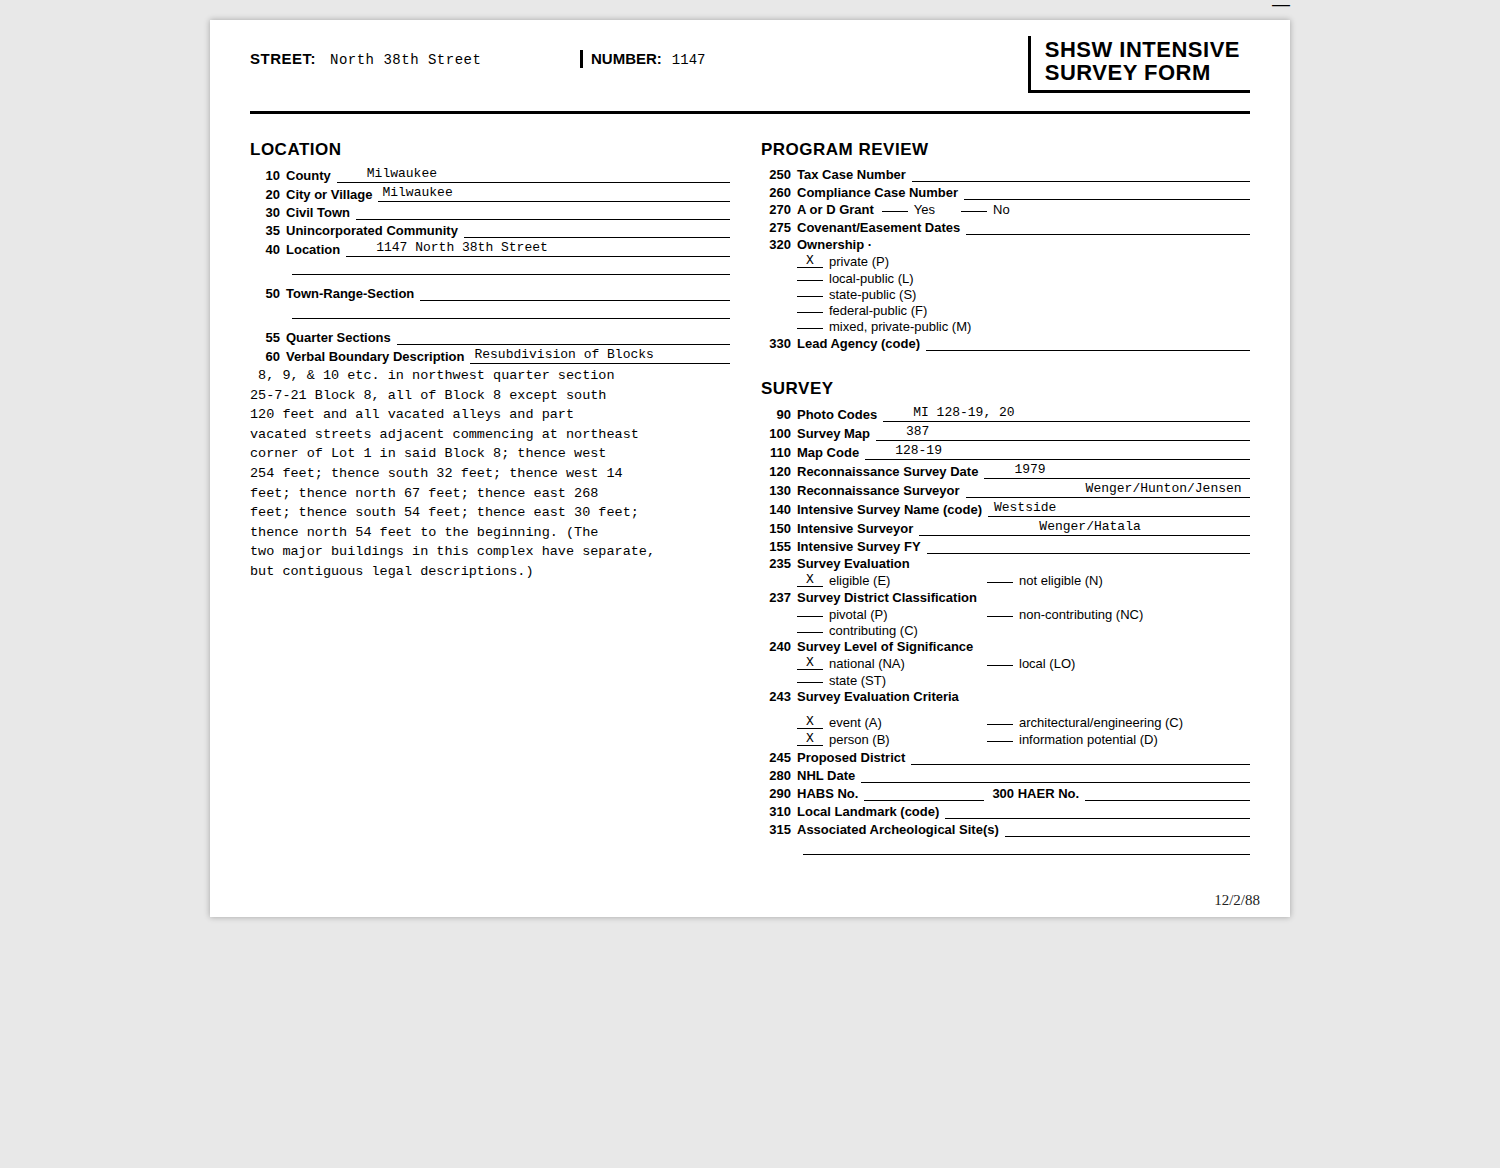—
STREET:North 38th Street
NUMBER:1147
SHSW INTENSIVE
SURVEY FORM
LOCATION
10 County Milwaukee
20 City or Village Milwaukee
30 Civil Town
35 Unincorporated Community
40 Location 1147 North 38th Street
50 Town-Range-Section
55 Quarter Sections
60 Verbal Boundary Description Resubdivision of Blocks
8, 9, & 10 etc. in northwest quarter section
25-7-21 Block 8, all of Block 8 except south
120 feet and all vacated alleys and part
vacated streets adjacent commencing at northeast
corner of Lot 1 in said Block 8; thence west
254 feet; thence south 32 feet; thence west 14
feet; thence north 67 feet; thence east 268
feet; thence south 54 feet; thence east 30 feet;
thence north 54 feet to the beginning. (The
two major buildings in this complex have separate,
but contiguous legal descriptions.)
PROGRAM REVIEW
250 Tax Case Number
260 Compliance Case Number
270 A or D Grant Yes No
275 Covenant/Easement Dates
320 Ownership ·
private (P)
local-public (L)
state-public (S)
federal-public (F)
mixed, private-public (M)
330 Lead Agency (code)
SURVEY
90 Photo Codes MI 128-19, 20
100 Survey Map 387
110 Map Code 128-19
120 Reconnaissance Survey Date 1979
130 Reconnaissance Surveyor Wenger/Hunton/Jensen
140 Intensive Survey Name (code) Westside
150 Intensive Surveyor Wenger/Hatala
155 Intensive Survey FY
235 Survey Evaluation
eligible (E)
not eligible (N)
237 Survey District Classification
pivotal (P)
non-contributing (NC)
contributing (C)
240 Survey Level of Significance
national (NA)
local (LO)
state (ST)
243 Survey Evaluation Criteria
event (A)
architectural/engineering (C)
person (B)
information potential (D)
245 Proposed District
280 NHL Date
290 HABS No. 300 HAER No.
310 Local Landmark (code)
315 Associated Archeological Site(s)
12/2/88